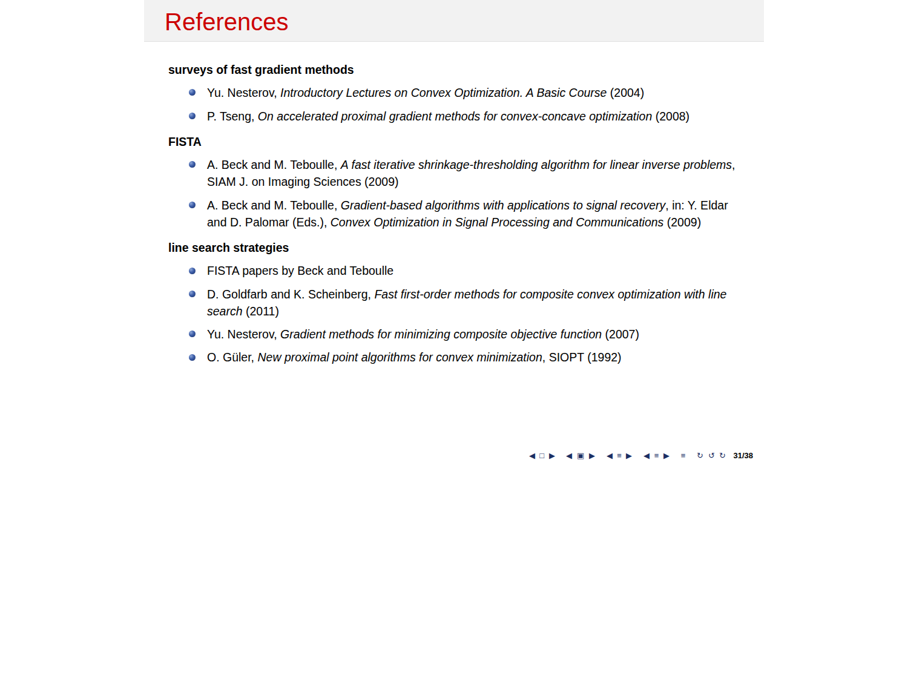References
surveys of fast gradient methods
Yu. Nesterov, Introductory Lectures on Convex Optimization. A Basic Course (2004)
P. Tseng, On accelerated proximal gradient methods for convex-concave optimization (2008)
FISTA
A. Beck and M. Teboulle, A fast iterative shrinkage-thresholding algorithm for linear inverse problems, SIAM J. on Imaging Sciences (2009)
A. Beck and M. Teboulle, Gradient-based algorithms with applications to signal recovery, in: Y. Eldar and D. Palomar (Eds.), Convex Optimization in Signal Processing and Communications (2009)
line search strategies
FISTA papers by Beck and Teboulle
D. Goldfarb and K. Scheinberg, Fast first-order methods for composite convex optimization with line search (2011)
Yu. Nesterov, Gradient methods for minimizing composite objective function (2007)
O. Güler, New proximal point algorithms for convex minimization, SIOPT (1992)
◀ □ ▶ ◀ ▣ ▶ ◀ ≡ ▶ ◀ ≡ ▶ ≡ ↻ ↺ ↻ 31/38